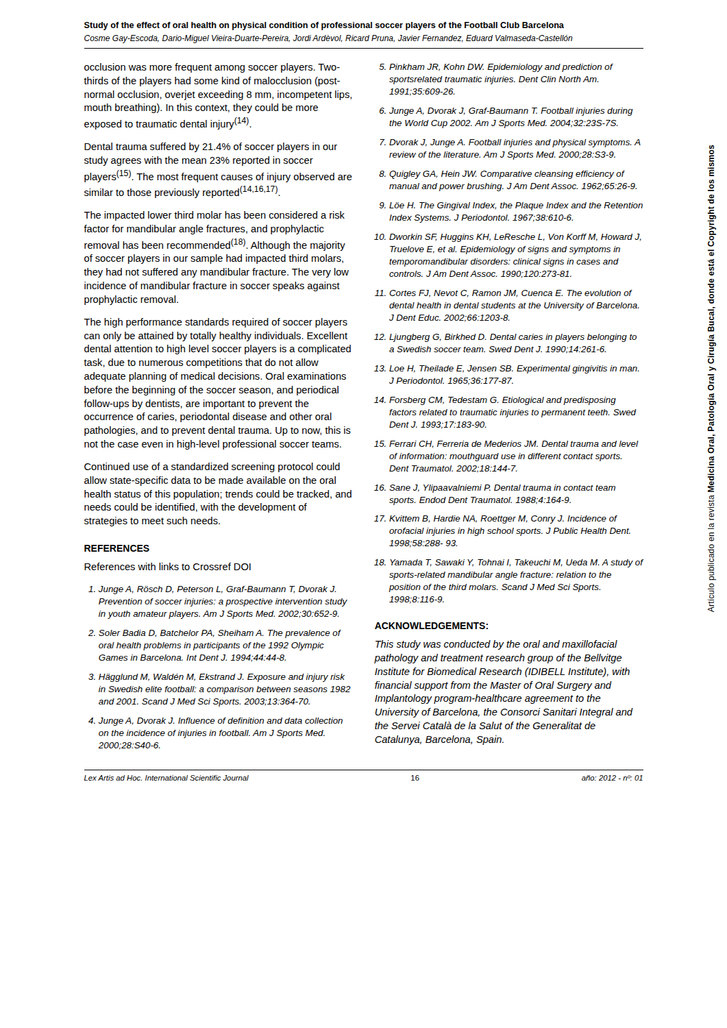Artículo publicado en la revista Medicina Oral, Patología Oral y Cirugía Bucal, donde está el Copyright de los mismos
Study of the effect of oral health on physical condition of professional soccer players of the Football Club Barcelona
Cosme Gay-Escoda, Dario-Miguel Vieira-Duarte-Pereira, Jordi Ardèvol, Ricard Pruna, Javier Fernandez, Eduard Valmaseda-Castellón
occlusion was more frequent among soccer players. Two-thirds of the players had some kind of malocclusion (post-normal occlusion, overjet exceeding 8 mm, incompetent lips, mouth breathing). In this context, they could be more exposed to traumatic dental injury(14).
Dental trauma suffered by 21.4% of soccer players in our study agrees with the mean 23% reported in soccer players(15). The most frequent causes of injury observed are similar to those previously reported(14,16,17).
The impacted lower third molar has been considered a risk factor for mandibular angle fractures, and prophylactic removal has been recommended(18). Although the majority of soccer players in our sample had impacted third molars, they had not suffered any mandibular fracture. The very low incidence of mandibular fracture in soccer speaks against prophylactic removal.
The high performance standards required of soccer players can only be attained by totally healthy individuals. Excellent dental attention to high level soccer players is a complicated task, due to numerous competitions that do not allow adequate planning of medical decisions. Oral examinations before the beginning of the soccer season, and periodical follow-ups by dentists, are important to prevent the occurrence of caries, periodontal disease and other oral pathologies, and to prevent dental trauma. Up to now, this is not the case even in high-level professional soccer teams.
Continued use of a standardized screening protocol could allow state-specific data to be made available on the oral health status of this population; trends could be tracked, and needs could be identified, with the development of strategies to meet such needs.
REFERENCES
References with links to Crossref DOI
Junge A, Rösch D, Peterson L, Graf-Baumann T, Dvorak J. Prevention of soccer injuries: a prospective intervention study in youth amateur players. Am J Sports Med. 2002;30:652-9.
Soler Badia D, Batchelor PA, Sheiham A. The prevalence of oral health problems in participants of the 1992 Olympic Games in Barcelona. Int Dent J. 1994;44:44-8.
Hägglund M, Waldén M, Ekstrand J. Exposure and injury risk in Swedish elite football: a comparison between seasons 1982 and 2001. Scand J Med Sci Sports. 2003;13:364-70.
Junge A, Dvorak J. Influence of definition and data collection on the incidence of injuries in football. Am J Sports Med. 2000;28:S40-6.
Pinkham JR, Kohn DW. Epidemiology and prediction of sportsrelated traumatic injuries. Dent Clin North Am. 1991;35:609-26.
Junge A, Dvorak J, Graf-Baumann T. Football injuries during the World Cup 2002. Am J Sports Med. 2004;32:23S-7S.
Dvorak J, Junge A. Football injuries and physical symptoms. A review of the literature. Am J Sports Med. 2000;28:S3-9.
Quigley GA, Hein JW. Comparative cleansing efficiency of manual and power brushing. J Am Dent Assoc. 1962;65:26-9.
Löe H. The Gingival Index, the Plaque Index and the Retention Index Systems. J Periodontol. 1967;38:610-6.
Dworkin SF, Huggins KH, LeResche L, Von Korff M, Howard J, Truelove E, et al. Epidemiology of signs and symptoms in temporomandibular disorders: clinical signs in cases and controls. J Am Dent Assoc. 1990;120:273-81.
Cortes FJ, Nevot C, Ramon JM, Cuenca E. The evolution of dental health in dental students at the University of Barcelona. J Dent Educ. 2002;66:1203-8.
Ljungberg G, Birkhed D. Dental caries in players belonging to a Swedish soccer team. Swed Dent J. 1990;14:261-6.
Loe H, Theilade E, Jensen SB. Experimental gingivitis in man. J Periodontol. 1965;36:177-87.
Forsberg CM, Tedestam G. Etiological and predisposing factors related to traumatic injuries to permanent teeth. Swed Dent J. 1993;17:183-90.
Ferrari CH, Ferreria de Mederios JM. Dental trauma and level of information: mouthguard use in different contact sports. Dent Traumatol. 2002;18:144-7.
Sane J, Ylipaavalniemi P. Dental trauma in contact team sports. Endod Dent Traumatol. 1988;4:164-9.
Kvittem B, Hardie NA, Roettger M, Conry J. Incidence of orofacial injuries in high school sports. J Public Health Dent. 1998;58:288- 93.
Yamada T, Sawaki Y, Tohnai I, Takeuchi M, Ueda M. A study of sports-related mandibular angle fracture: relation to the position of the third molars. Scand J Med Sci Sports. 1998;8:116-9.
ACKNOWLEDGEMENTS:
This study was conducted by the oral and maxillofacial pathology and treatment research group of the Bellvitge Institute for Biomedical Research (IDIBELL Institute), with financial support from the Master of Oral Surgery and Implantology program-healthcare agreement to the University of Barcelona, the Consorci Sanitari Integral and the Servei Català de la Salut of the Generalitat de Catalunya, Barcelona, Spain.
Lex Artis ad Hoc. International Scientific Journal 16 año: 2012 - nº: 01